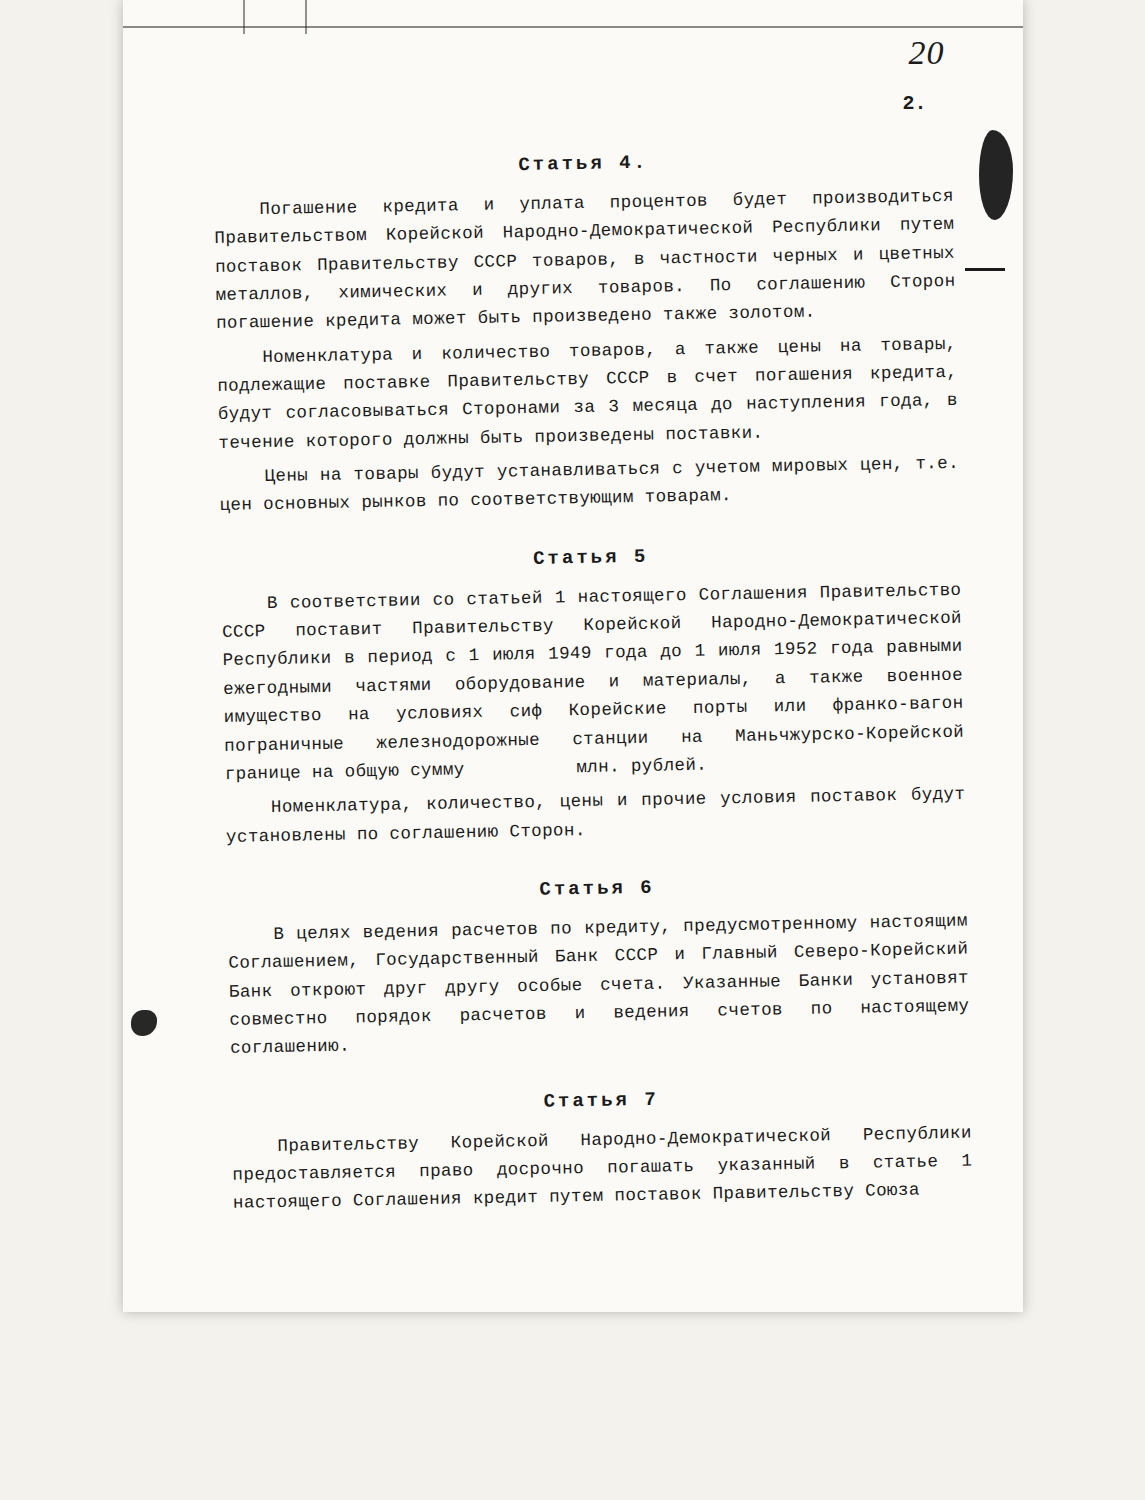20
2.
Статья 4.
Погашение кредита и уплата процентов будет производиться Правительством Корейской Народно-Демократической Республики путем поставок Правительству СССР товаров, в частности черных и цветных металлов, химических и других товаров. По соглашению Сторон погашение кредита может быть произведено также золотом.
Номенклатура и количество товаров, а также цены на товары, подлежащие поставке Правительству СССР в счет погашения кредита, будут согласовываться Сторонами за 3 месяца до наступления года, в течение которого должны быть произведены поставки.
Цены на товары будут устанавливаться с учетом мировых цен, т.е. цен основных рынков по соответствующим товарам.
Статья 5
В соответствии со статьей 1 настоящего Соглашения Правительство СССР поставит Правительству Корейской Народно-Демократической Республики в период с 1 июля 1949 года до 1 июля 1952 года равными ежегодными частями оборудование и материалы, а также военное имущество на условиях сиф Корейские порты или франко-вагон пограничные железнодорожные станции на Маньчжурско-Корейской границе на общую сумму млн. рублей.
Номенклатура, количество, цены и прочие условия поставок будут установлены по соглашению Сторон.
Статья 6
В целях ведения расчетов по кредиту, предусмотренному настоящим Соглашением, Государственный Банк СССР и Главный Северо-Корейский Банк откроют друг другу особые счета. Указанные Банки установят совместно порядок расчетов и ведения счетов по настоящему соглашению.
Статья 7
Правительству Корейской Народно-Демократической Республики предоставляется право досрочно погашать указанный в статье 1 настоящего Соглашения кредит путем поставок Правительству Союза